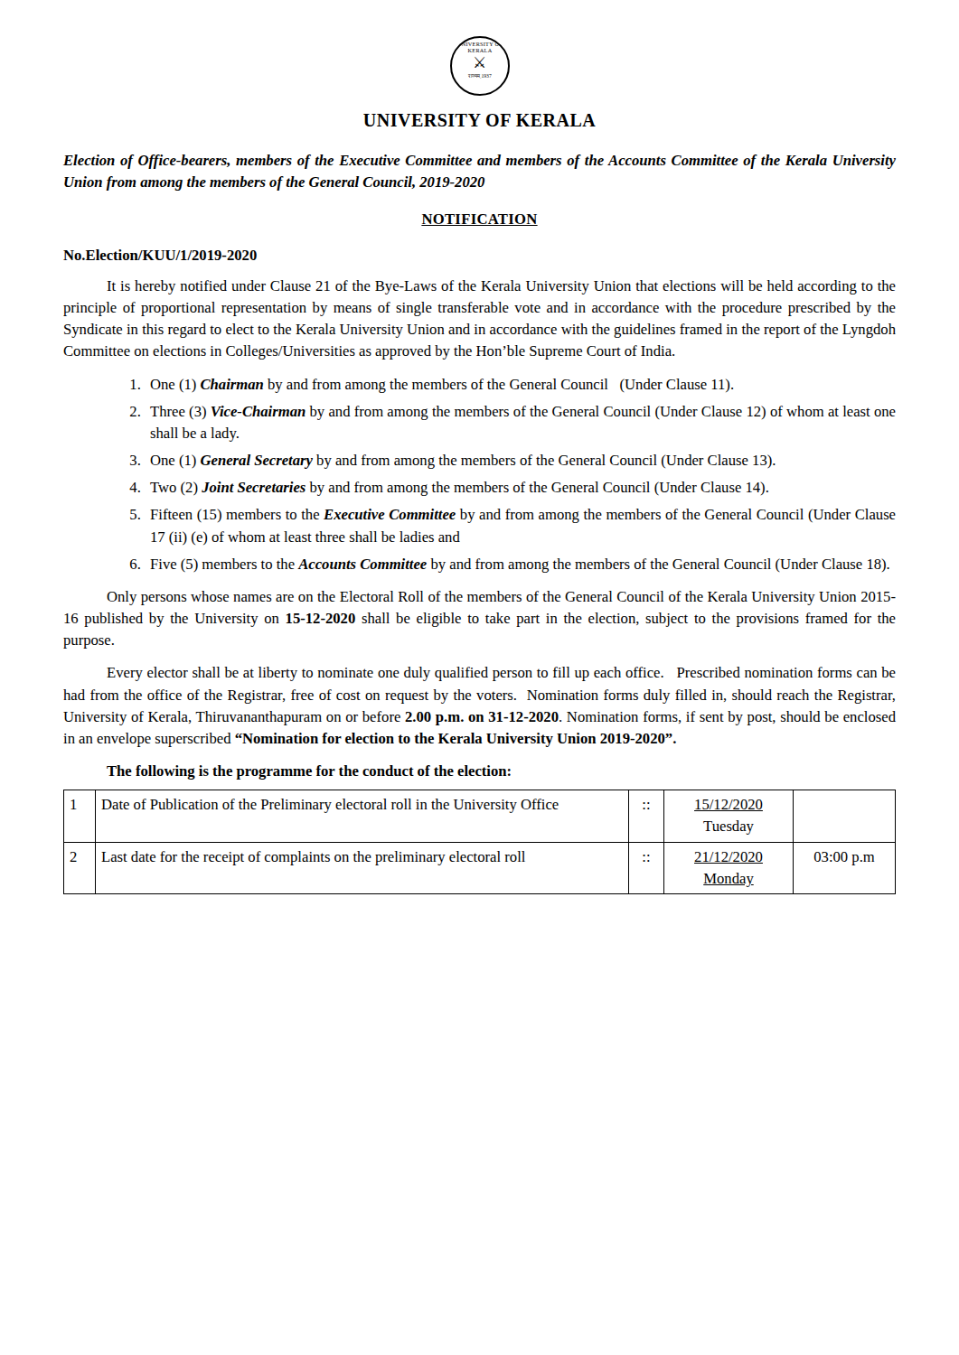UNIVERSITY OF KERALA ⚔ राज्यम् 1937
UNIVERSITY OF KERALA
Election of Office-bearers, members of the Executive Committee and members of the Accounts Committee of the Kerala University Union from among the members of the General Council, 2019-2020
NOTIFICATION
No.Election/KUU/1/2019-2020
It is hereby notified under Clause 21 of the Bye-Laws of the Kerala University Union that elections will be held according to the principle of proportional representation by means of single transferable vote and in accordance with the procedure prescribed by the Syndicate in this regard to elect to the Kerala University Union and in accordance with the guidelines framed in the report of the Lyngdoh Committee on elections in Colleges/Universities as approved by the Hon’ble Supreme Court of India.
One (1) Chairman by and from among the members of the General Council (Under Clause 11).
Three (3) Vice-Chairman by and from among the members of the General Council (Under Clause 12) of whom at least one shall be a lady.
One (1) General Secretary by and from among the members of the General Council (Under Clause 13).
Two (2) Joint Secretaries by and from among the members of the General Council (Under Clause 14).
Fifteen (15) members to the Executive Committee by and from among the members of the General Council (Under Clause 17 (ii) (e) of whom at least three shall be ladies and
Five (5) members to the Accounts Committee by and from among the members of the General Council (Under Clause 18).
Only persons whose names are on the Electoral Roll of the members of the General Council of the Kerala University Union 2015-16 published by the University on 15-12-2020 shall be eligible to take part in the election, subject to the provisions framed for the purpose.
Every elector shall be at liberty to nominate one duly qualified person to fill up each office. Prescribed nomination forms can be had from the office of the Registrar, free of cost on request by the voters. Nomination forms duly filled in, should reach the Registrar, University of Kerala, Thiruvananthapuram on or before 2.00 p.m. on 31-12-2020. Nomination forms, if sent by post, should be enclosed in an envelope superscribed “Nomination for election to the Kerala University Union 2019-2020”.
The following is the programme for the conduct of the election:
| 1 | Date of Publication of the Preliminary electoral roll in the University Office | :: | 15/12/2020 Tuesday | |
| 2 | Last date for the receipt of complaints on the preliminary electoral roll | :: | 21/12/2020 Monday | 03:00 p.m |